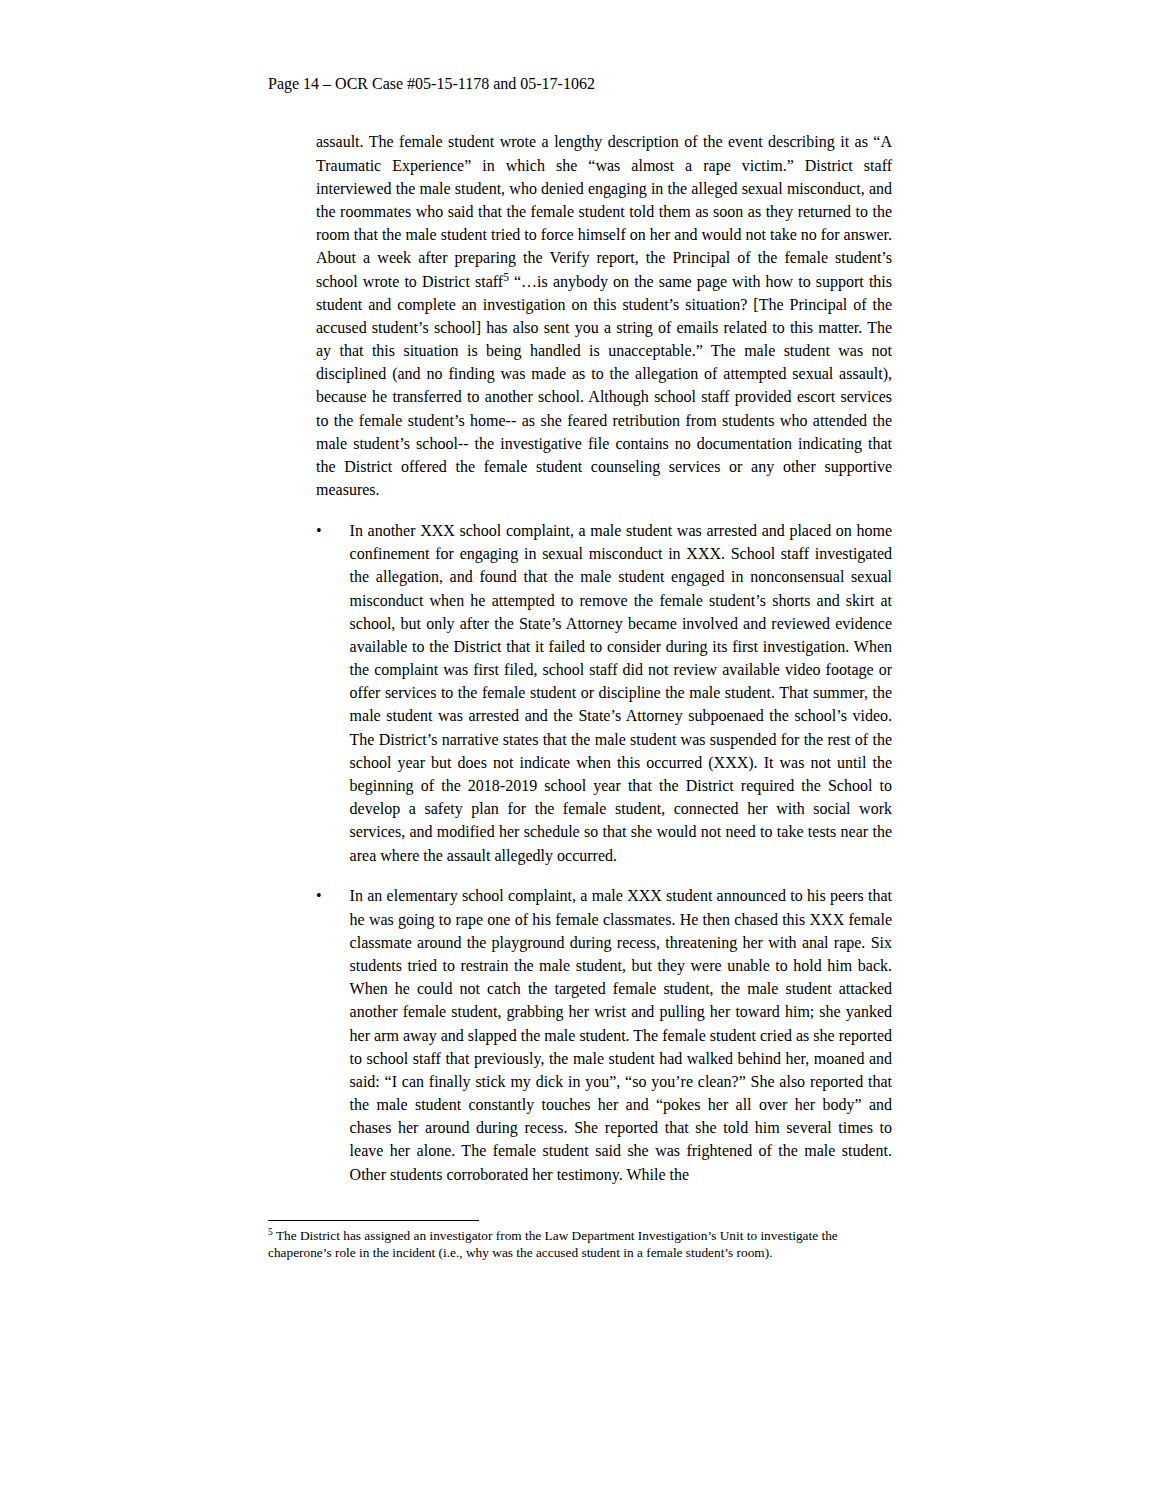Page 14 – OCR Case #05-15-1178 and 05-17-1062
assault. The female student wrote a lengthy description of the event describing it as “A Traumatic Experience” in which she “was almost a rape victim.” District staff interviewed the male student, who denied engaging in the alleged sexual misconduct, and the roommates who said that the female student told them as soon as they returned to the room that the male student tried to force himself on her and would not take no for answer. About a week after preparing the Verify report, the Principal of the female student’s school wrote to District staff5 “…is anybody on the same page with how to support this student and complete an investigation on this student’s situation? [The Principal of the accused student’s school] has also sent you a string of emails related to this matter. The ay that this situation is being handled is unacceptable.” The male student was not disciplined (and no finding was made as to the allegation of attempted sexual assault), because he transferred to another school. Although school staff provided escort services to the female student’s home-- as she feared retribution from students who attended the male student’s school-- the investigative file contains no documentation indicating that the District offered the female student counseling services or any other supportive measures.
In another XXX school complaint, a male student was arrested and placed on home confinement for engaging in sexual misconduct in XXX. School staff investigated the allegation, and found that the male student engaged in nonconsensual sexual misconduct when he attempted to remove the female student’s shorts and skirt at school, but only after the State’s Attorney became involved and reviewed evidence available to the District that it failed to consider during its first investigation. When the complaint was first filed, school staff did not review available video footage or offer services to the female student or discipline the male student. That summer, the male student was arrested and the State’s Attorney subpoenaed the school’s video. The District’s narrative states that the male student was suspended for the rest of the school year but does not indicate when this occurred (XXX). It was not until the beginning of the 2018-2019 school year that the District required the School to develop a safety plan for the female student, connected her with social work services, and modified her schedule so that she would not need to take tests near the area where the assault allegedly occurred.
In an elementary school complaint, a male XXX student announced to his peers that he was going to rape one of his female classmates. He then chased this XXX female classmate around the playground during recess, threatening her with anal rape. Six students tried to restrain the male student, but they were unable to hold him back. When he could not catch the targeted female student, the male student attacked another female student, grabbing her wrist and pulling her toward him; she yanked her arm away and slapped the male student. The female student cried as she reported to school staff that previously, the male student had walked behind her, moaned and said: “I can finally stick my dick in you”, “so you’re clean?” She also reported that the male student constantly touches her and “pokes her all over her body” and chases her around during recess. She reported that she told him several times to leave her alone. The female student said she was frightened of the male student. Other students corroborated her testimony. While the
5 The District has assigned an investigator from the Law Department Investigation’s Unit to investigate the chaperone’s role in the incident (i.e., why was the accused student in a female student’s room).